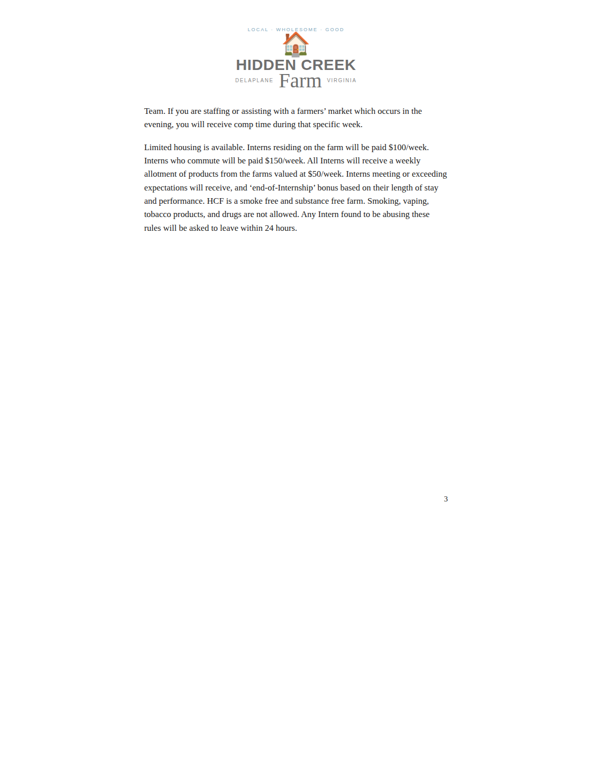Local · Wholesome · Good
🏠
HIDDEN CREEK
Delaplane Farm Virginia
Team. If you are staffing or assisting with a farmers’ market which occurs in the evening, you will receive comp time during that specific week.
Limited housing is available. Interns residing on the farm will be paid $100/week. Interns who commute will be paid $150/week. All Interns will receive a weekly allotment of products from the farms valued at $50/week. Interns meeting or exceeding expectations will receive, and ‘end-of-Internship’ bonus based on their length of stay and performance. HCF is a smoke free and substance free farm. Smoking, vaping, tobacco products, and drugs are not allowed. Any Intern found to be abusing these rules will be asked to leave within 24 hours.
3